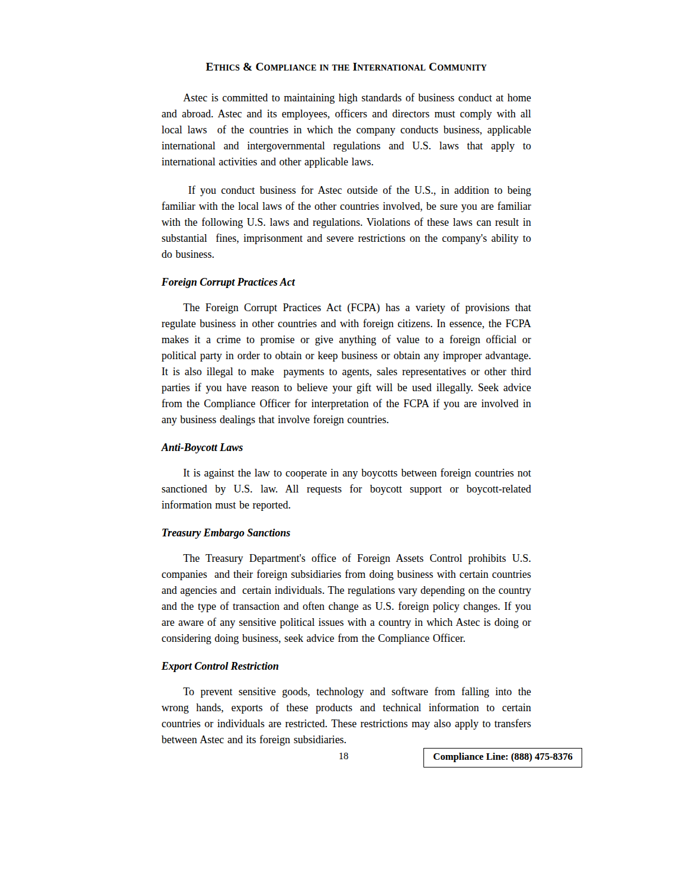Ethics & Compliance in the International Community
Astec is committed to maintaining high standards of business conduct at home and abroad. Astec and its employees, officers and directors must comply with all local laws of the countries in which the company conducts business, applicable international and intergovernmental regulations and U.S. laws that apply to international activities and other applicable laws.
If you conduct business for Astec outside of the U.S., in addition to being familiar with the local laws of the other countries involved, be sure you are familiar with the following U.S. laws and regulations. Violations of these laws can result in substantial fines, imprisonment and severe restrictions on the company's ability to do business.
Foreign Corrupt Practices Act
The Foreign Corrupt Practices Act (FCPA) has a variety of provisions that regulate business in other countries and with foreign citizens. In essence, the FCPA makes it a crime to promise or give anything of value to a foreign official or political party in order to obtain or keep business or obtain any improper advantage. It is also illegal to make payments to agents, sales representatives or other third parties if you have reason to believe your gift will be used illegally. Seek advice from the Compliance Officer for interpretation of the FCPA if you are involved in any business dealings that involve foreign countries.
Anti-Boycott Laws
It is against the law to cooperate in any boycotts between foreign countries not sanctioned by U.S. law. All requests for boycott support or boycott-related information must be reported.
Treasury Embargo Sanctions
The Treasury Department's office of Foreign Assets Control prohibits U.S. companies and their foreign subsidiaries from doing business with certain countries and agencies and certain individuals. The regulations vary depending on the country and the type of transaction and often change as U.S. foreign policy changes. If you are aware of any sensitive political issues with a country in which Astec is doing or considering doing business, seek advice from the Compliance Officer.
Export Control Restriction
To prevent sensitive goods, technology and software from falling into the wrong hands, exports of these products and technical information to certain countries or individuals are restricted. These restrictions may also apply to transfers between Astec and its foreign subsidiaries.
18
Compliance Line: (888) 475-8376